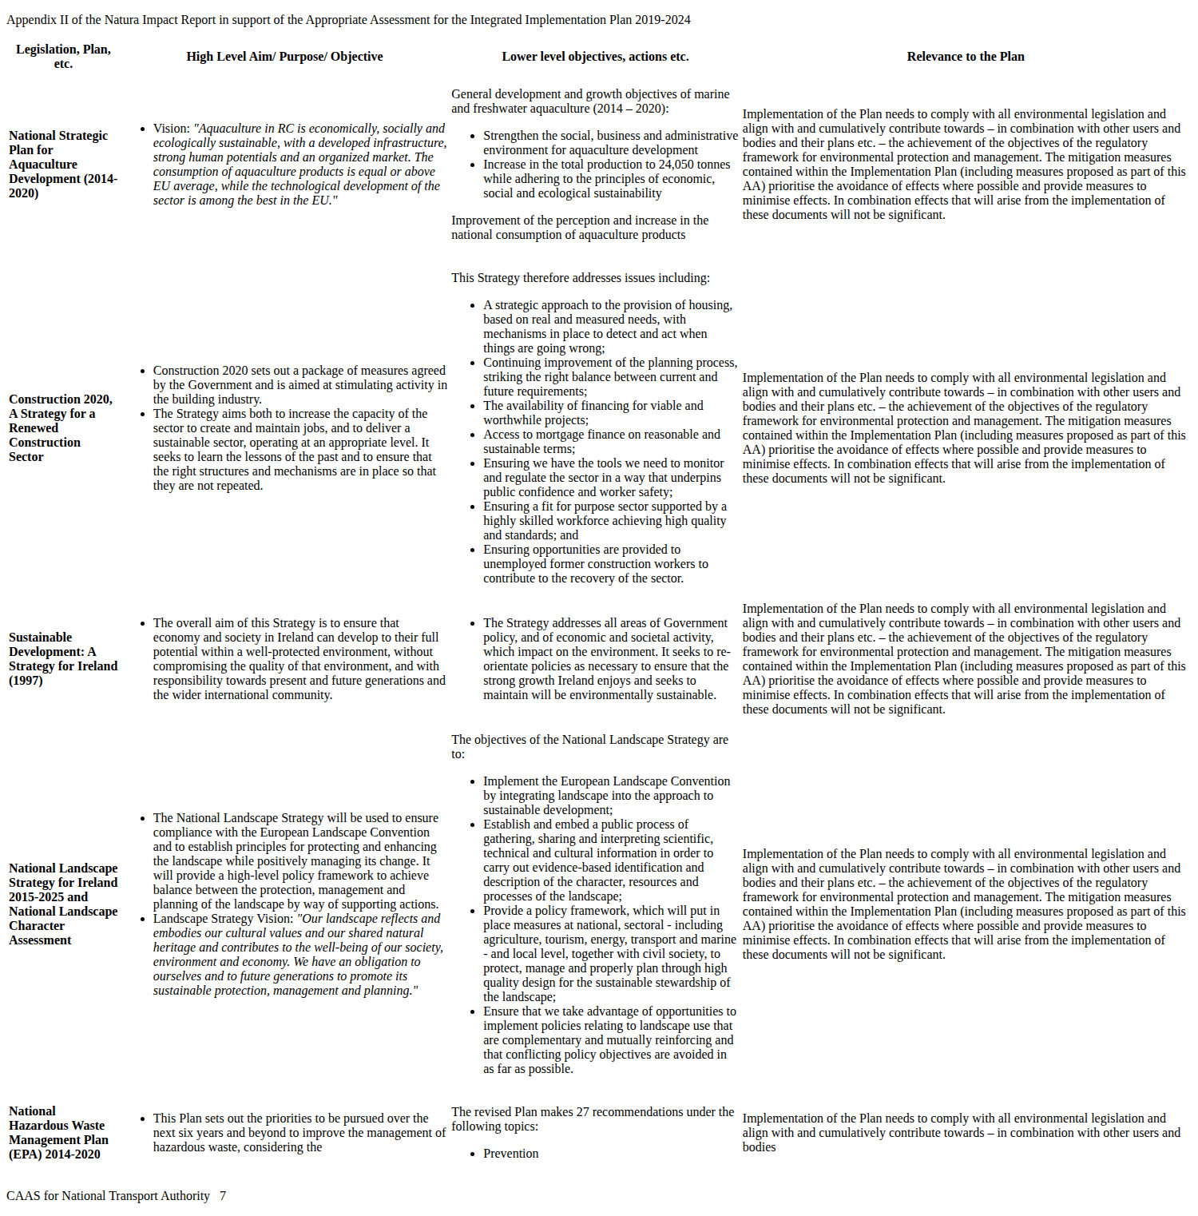Appendix II of the Natura Impact Report in support of the Appropriate Assessment for the Integrated Implementation Plan 2019-2024
| Legislation, Plan, etc. | High Level Aim/ Purpose/ Objective | Lower level objectives, actions etc. | Relevance to the Plan |
| --- | --- | --- | --- |
| National Strategic Plan for Aquaculture Development (2014-2020) | Vision: "Aquaculture in RC is economically, socially and ecologically sustainable, with a developed infrastructure, strong human potentials and an organized market. The consumption of aquaculture products is equal or above EU average, while the technological development of the sector is among the best in the EU." | General development and growth objectives of marine and freshwater aquaculture (2014 – 2020): Strengthen the social, business and administrative environment for aquaculture development Increase in the total production to 24,050 tonnes while adhering to the principles of economic, social and ecological sustainability Improvement of the perception and increase in the national consumption of aquaculture products | Implementation of the Plan needs to comply with all environmental legislation and align with and cumulatively contribute towards – in combination with other users and bodies and their plans etc. – the achievement of the objectives of the regulatory framework for environmental protection and management. The mitigation measures contained within the Implementation Plan (including measures proposed as part of this AA) prioritise the avoidance of effects where possible and provide measures to minimise effects. In combination effects that will arise from the implementation of these documents will not be significant. |
| Construction 2020, A Strategy for a Renewed Construction Sector | Construction 2020 sets out a package of measures agreed by the Government and is aimed at stimulating activity in the building industry. The Strategy aims both to increase the capacity of the sector to create and maintain jobs, and to deliver a sustainable sector, operating at an appropriate level. It seeks to learn the lessons of the past and to ensure that the right structures and mechanisms are in place so that they are not repeated. | This Strategy therefore addresses issues including: A strategic approach to the provision of housing, based on real and measured needs, with mechanisms in place to detect and act when things are going wrong; Continuing improvement of the planning process, striking the right balance between current and future requirements; The availability of financing for viable and worthwhile projects; Access to mortgage finance on reasonable and sustainable terms; Ensuring we have the tools we need to monitor and regulate the sector in a way that underpins public confidence and worker safety; Ensuring a fit for purpose sector supported by a highly skilled workforce achieving high quality and standards; and Ensuring opportunities are provided to unemployed former construction workers to contribute to the recovery of the sector. | Implementation of the Plan needs to comply with all environmental legislation and align with and cumulatively contribute towards – in combination with other users and bodies and their plans etc. – the achievement of the objectives of the regulatory framework for environmental protection and management. The mitigation measures contained within the Implementation Plan (including measures proposed as part of this AA) prioritise the avoidance of effects where possible and provide measures to minimise effects. In combination effects that will arise from the implementation of these documents will not be significant. |
| Sustainable Development: A Strategy for Ireland (1997) | The overall aim of this Strategy is to ensure that economy and society in Ireland can develop to their full potential within a well-protected environment, without compromising the quality of that environment, and with responsibility towards present and future generations and the wider international community. | The Strategy addresses all areas of Government policy, and of economic and societal activity, which impact on the environment. It seeks to re-orientate policies as necessary to ensure that the strong growth Ireland enjoys and seeks to maintain will be environmentally sustainable. | Implementation of the Plan needs to comply with all environmental legislation and align with and cumulatively contribute towards – in combination with other users and bodies and their plans etc. – the achievement of the objectives of the regulatory framework for environmental protection and management. The mitigation measures contained within the Implementation Plan (including measures proposed as part of this AA) prioritise the avoidance of effects where possible and provide measures to minimise effects. In combination effects that will arise from the implementation of these documents will not be significant. |
| National Landscape Strategy for Ireland 2015-2025 and National Landscape Character Assessment | The National Landscape Strategy will be used to ensure compliance with the European Landscape Convention and to establish principles for protecting and enhancing the landscape while positively managing its change. It will provide a high-level policy framework to achieve balance between the protection, management and planning of the landscape by way of supporting actions. Landscape Strategy Vision: "Our landscape reflects and embodies our cultural values and our shared natural heritage and contributes to the well-being of our society, environment and economy. We have an obligation to ourselves and to future generations to promote its sustainable protection, management and planning." | The objectives of the National Landscape Strategy are to: Implement the European Landscape Convention by integrating landscape into the approach to sustainable development; Establish and embed a public process of gathering, sharing and interpreting scientific, technical and cultural information in order to carry out evidence-based identification and description of the character, resources and processes of the landscape; Provide a policy framework, which will put in place measures at national, sectoral - including agriculture, tourism, energy, transport and marine - and local level, together with civil society, to protect, manage and properly plan through high quality design for the sustainable stewardship of the landscape; Ensure that we take advantage of opportunities to implement policies relating to landscape use that are complementary and mutually reinforcing and that conflicting policy objectives are avoided in as far as possible. | Implementation of the Plan needs to comply with all environmental legislation and align with and cumulatively contribute towards – in combination with other users and bodies and their plans etc. – the achievement of the objectives of the regulatory framework for environmental protection and management. The mitigation measures contained within the Implementation Plan (including measures proposed as part of this AA) prioritise the avoidance of effects where possible and provide measures to minimise effects. In combination effects that will arise from the implementation of these documents will not be significant. |
| National Hazardous Waste Management Plan (EPA) 2014-2020 | This Plan sets out the priorities to be pursued over the next six years and beyond to improve the management of hazardous waste, considering the | The revised Plan makes 27 recommendations under the following topics: Prevention | Implementation of the Plan needs to comply with all environmental legislation and align with and cumulatively contribute towards – in combination with other users and bodies |
CAAS for National Transport Authority 7